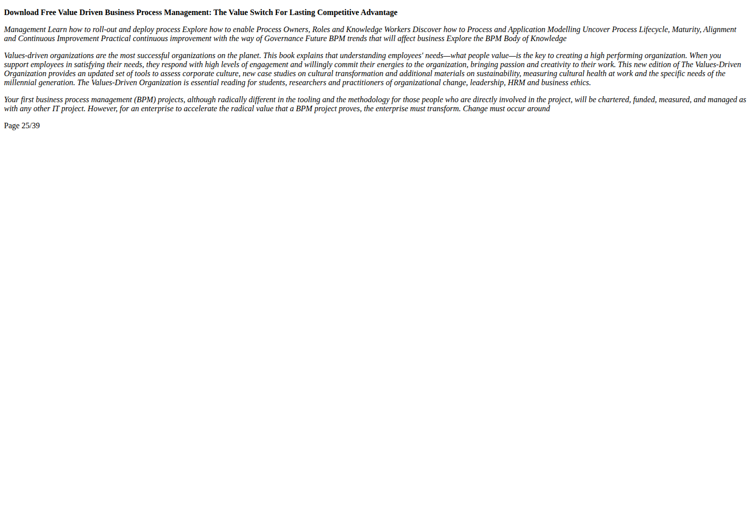Download Free Value Driven Business Process Management: The Value Switch For Lasting Competitive Advantage
Management Learn how to roll-out and deploy process Explore how to enable Process Owners, Roles and Knowledge Workers Discover how to Process and Application Modelling Uncover Process Lifecycle, Maturity, Alignment and Continuous Improvement Practical continuous improvement with the way of Governance Future BPM trends that will affect business Explore the BPM Body of Knowledge
Values-driven organizations are the most successful organizations on the planet. This book explains that understanding employees' needs—what people value—is the key to creating a high performing organization. When you support employees in satisfying their needs, they respond with high levels of engagement and willingly commit their energies to the organization, bringing passion and creativity to their work. This new edition of The Values-Driven Organization provides an updated set of tools to assess corporate culture, new case studies on cultural transformation and additional materials on sustainability, measuring cultural health at work and the specific needs of the millennial generation. The Values-Driven Organization is essential reading for students, researchers and practitioners of organizational change, leadership, HRM and business ethics.
Your first business process management (BPM) projects, although radically different in the tooling and the methodology for those people who are directly involved in the project, will be chartered, funded, measured, and managed as with any other IT project. However, for an enterprise to accelerate the radical value that a BPM project proves, the enterprise must transform. Change must occur around
Page 25/39